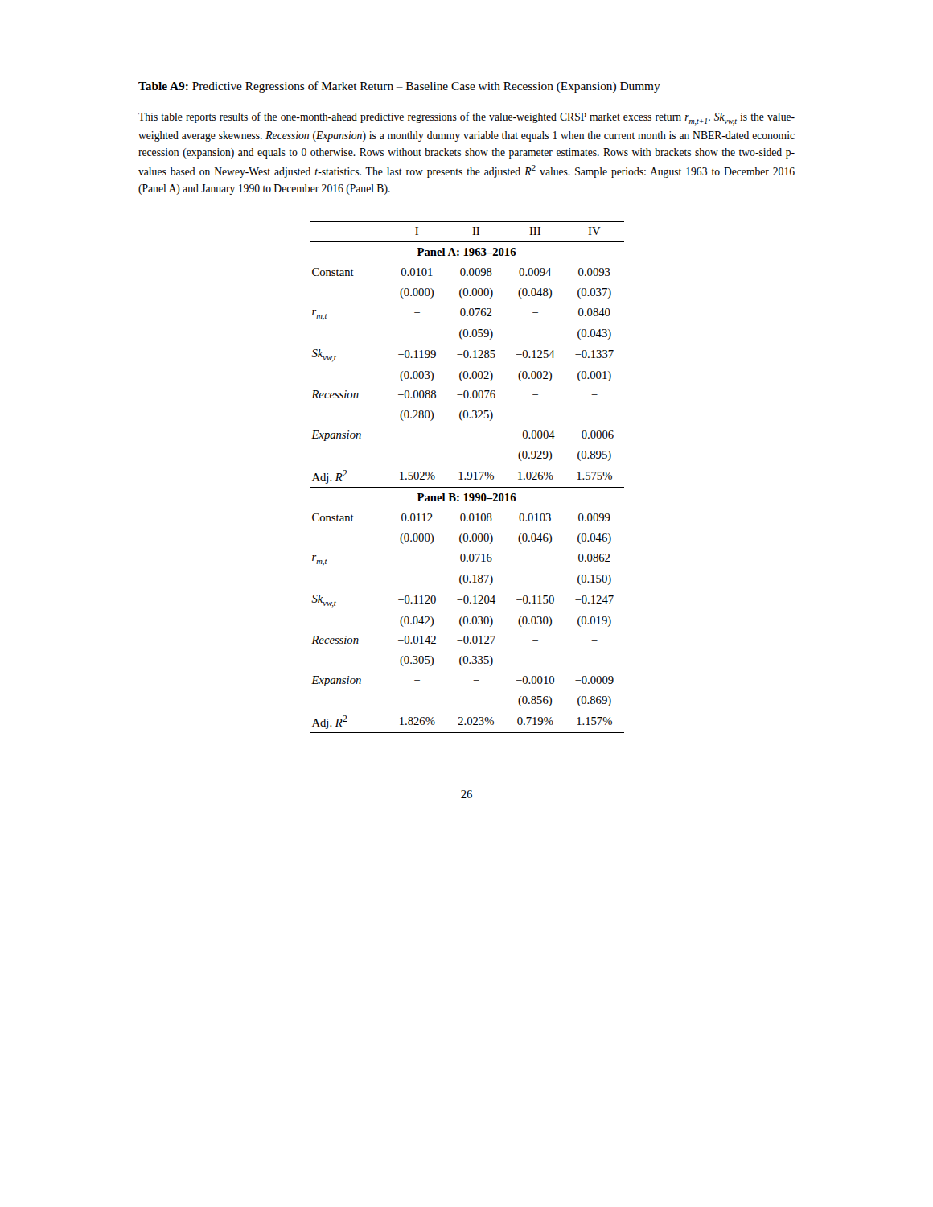Table A9: Predictive Regressions of Market Return – Baseline Case with Recession (Expansion) Dummy
This table reports results of the one-month-ahead predictive regressions of the value-weighted CRSP market excess return rm,t+1. Skvw,t is the value-weighted average skewness. Recession (Expansion) is a monthly dummy variable that equals 1 when the current month is an NBER-dated economic recession (expansion) and equals to 0 otherwise. Rows without brackets show the parameter estimates. Rows with brackets show the two-sided p-values based on Newey-West adjusted t-statistics. The last row presents the adjusted R2 values. Sample periods: August 1963 to December 2016 (Panel A) and January 1990 to December 2016 (Panel B).
| | I | II | III | IV |
| --- | --- | --- | --- | --- |
| Panel A: 1963–2016 |
| Constant | 0.0101 | 0.0098 | 0.0094 | 0.0093 |
| | (0.000) | (0.000) | (0.048) | (0.037) |
| r m,t | − | 0.0762 | − | 0.0840 |
| | | (0.059) | | (0.043) |
| Sk vw,t | −0.1199 | −0.1285 | −0.1254 | −0.1337 |
| | (0.003) | (0.002) | (0.002) | (0.001) |
| Recession | −0.0088 | −0.0076 | − | − |
| | (0.280) | (0.325) | | |
| Expansion | − | − | −0.0004 | −0.0006 |
| | | | (0.929) | (0.895) |
| Adj. R 2 | 1.502% | 1.917% | 1.026% | 1.575% |
| Panel B: 1990–2016 |
| Constant | 0.0112 | 0.0108 | 0.0103 | 0.0099 |
| | (0.000) | (0.000) | (0.046) | (0.046) |
| r m,t | − | 0.0716 | − | 0.0862 |
| | | (0.187) | | (0.150) |
| Sk vw,t | −0.1120 | −0.1204 | −0.1150 | −0.1247 |
| | (0.042) | (0.030) | (0.030) | (0.019) |
| Recession | −0.0142 | −0.0127 | − | − |
| | (0.305) | (0.335) | | |
| Expansion | − | − | −0.0010 | −0.0009 |
| | | | (0.856) | (0.869) |
| Adj. R 2 | 1.826% | 2.023% | 0.719% | 1.157% |
26